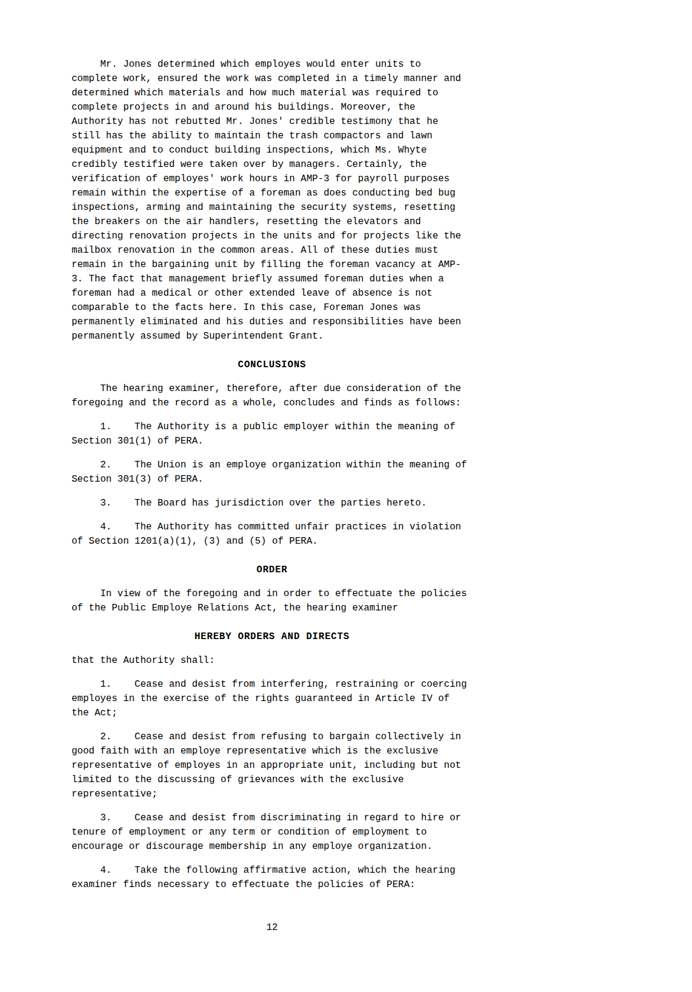Mr. Jones determined which employes would enter units to complete work, ensured the work was completed in a timely manner and determined which materials and how much material was required to complete projects in and around his buildings. Moreover, the Authority has not rebutted Mr. Jones' credible testimony that he still has the ability to maintain the trash compactors and lawn equipment and to conduct building inspections, which Ms. Whyte credibly testified were taken over by managers. Certainly, the verification of employes' work hours in AMP-3 for payroll purposes remain within the expertise of a foreman as does conducting bed bug inspections, arming and maintaining the security systems, resetting the breakers on the air handlers, resetting the elevators and directing renovation projects in the units and for projects like the mailbox renovation in the common areas. All of these duties must remain in the bargaining unit by filling the foreman vacancy at AMP-3. The fact that management briefly assumed foreman duties when a foreman had a medical or other extended leave of absence is not comparable to the facts here. In this case, Foreman Jones was permanently eliminated and his duties and responsibilities have been permanently assumed by Superintendent Grant.
CONCLUSIONS
The hearing examiner, therefore, after due consideration of the foregoing and the record as a whole, concludes and finds as follows:
1. The Authority is a public employer within the meaning of Section 301(1) of PERA.
2. The Union is an employe organization within the meaning of Section 301(3) of PERA.
3. The Board has jurisdiction over the parties hereto.
4. The Authority has committed unfair practices in violation of Section 1201(a)(1), (3) and (5) of PERA.
ORDER
In view of the foregoing and in order to effectuate the policies of the Public Employe Relations Act, the hearing examiner
HEREBY ORDERS AND DIRECTS
that the Authority shall:
1. Cease and desist from interfering, restraining or coercing employes in the exercise of the rights guaranteed in Article IV of the Act;
2. Cease and desist from refusing to bargain collectively in good faith with an employe representative which is the exclusive representative of employes in an appropriate unit, including but not limited to the discussing of grievances with the exclusive representative;
3. Cease and desist from discriminating in regard to hire or tenure of employment or any term or condition of employment to encourage or discourage membership in any employe organization.
4. Take the following affirmative action, which the hearing examiner finds necessary to effectuate the policies of PERA:
12